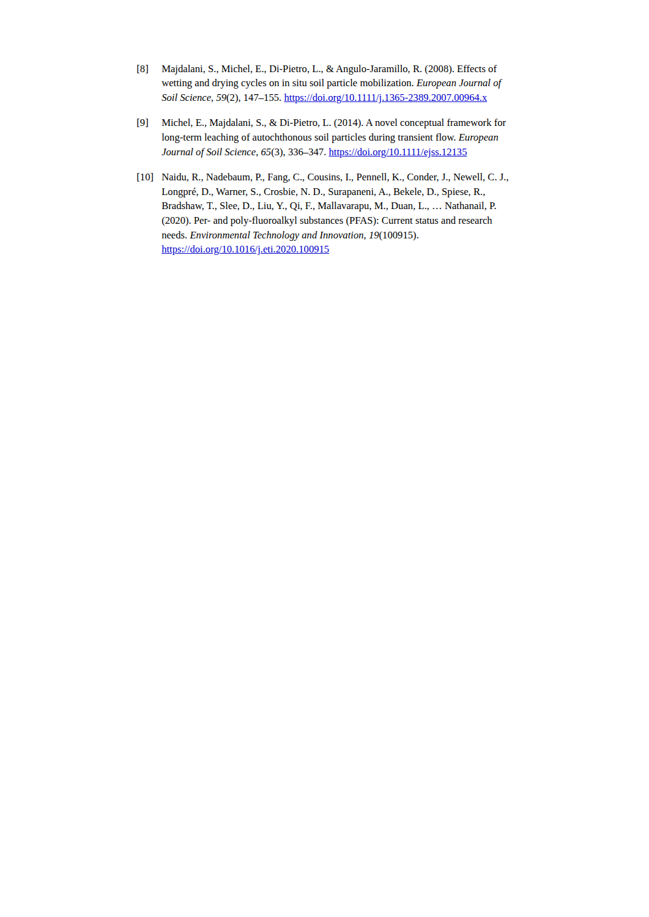[8] Majdalani, S., Michel, E., Di-Pietro, L., & Angulo-Jaramillo, R. (2008). Effects of wetting and drying cycles on in situ soil particle mobilization. European Journal of Soil Science, 59(2), 147–155. https://doi.org/10.1111/j.1365-2389.2007.00964.x
[9] Michel, E., Majdalani, S., & Di-Pietro, L. (2014). A novel conceptual framework for long-term leaching of autochthonous soil particles during transient flow. European Journal of Soil Science, 65(3), 336–347. https://doi.org/10.1111/ejss.12135
[10] Naidu, R., Nadebaum, P., Fang, C., Cousins, I., Pennell, K., Conder, J., Newell, C. J., Longpré, D., Warner, S., Crosbie, N. D., Surapaneni, A., Bekele, D., Spiese, R., Bradshaw, T., Slee, D., Liu, Y., Qi, F., Mallavarapu, M., Duan, L., … Nathanail, P. (2020). Per- and poly-fluoroalkyl substances (PFAS): Current status and research needs. Environmental Technology and Innovation, 19(100915). https://doi.org/10.1016/j.eti.2020.100915